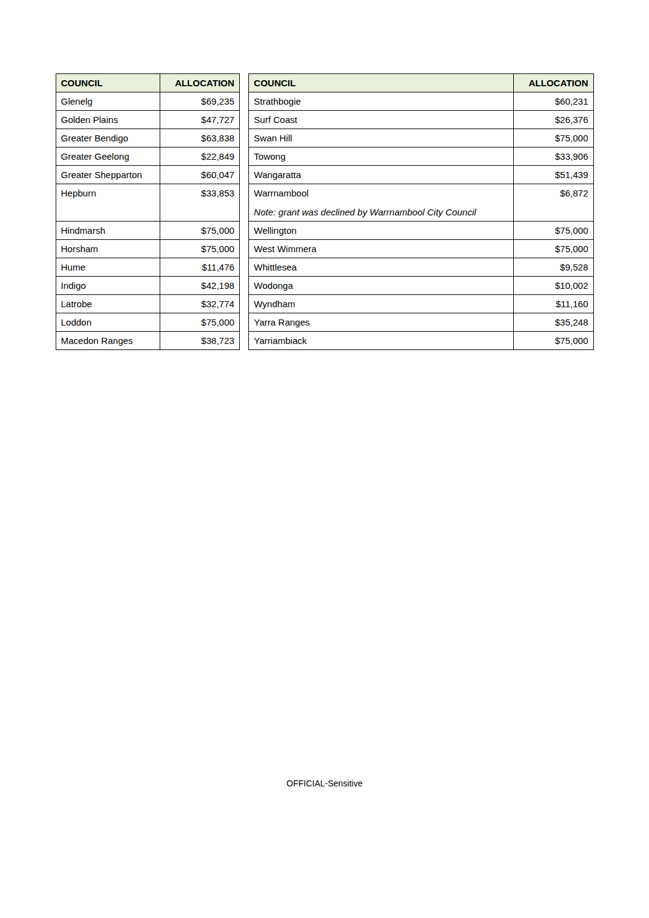| COUNCIL | ALLOCATION | | COUNCIL | ALLOCATION |
| --- | --- | --- | --- | --- |
| Glenelg | $69,235 | | Strathbogie | $60,231 |
| Golden Plains | $47,727 | | Surf Coast | $26,376 |
| Greater Bendigo | $63,838 | | Swan Hill | $75,000 |
| Greater Geelong | $22,849 | | Towong | $33,906 |
| Greater Shepparton | $60,047 | | Wangaratta | $51,439 |
| Hepburn | $33,853 | | Warrnambool Note: grant was declined by Warrnambool City Council | $6,872 |
| Hindmarsh | $75,000 | | Wellington | $75,000 |
| Horsham | $75,000 | | West Wimmera | $75,000 |
| Hume | $11,476 | | Whittlesea | $9,528 |
| Indigo | $42,198 | | Wodonga | $10,002 |
| Latrobe | $32,774 | | Wyndham | $11,160 |
| Loddon | $75,000 | | Yarra Ranges | $35,248 |
| Macedon Ranges | $38,723 | | Yarriambiack | $75,000 |
OFFICIAL-Sensitive